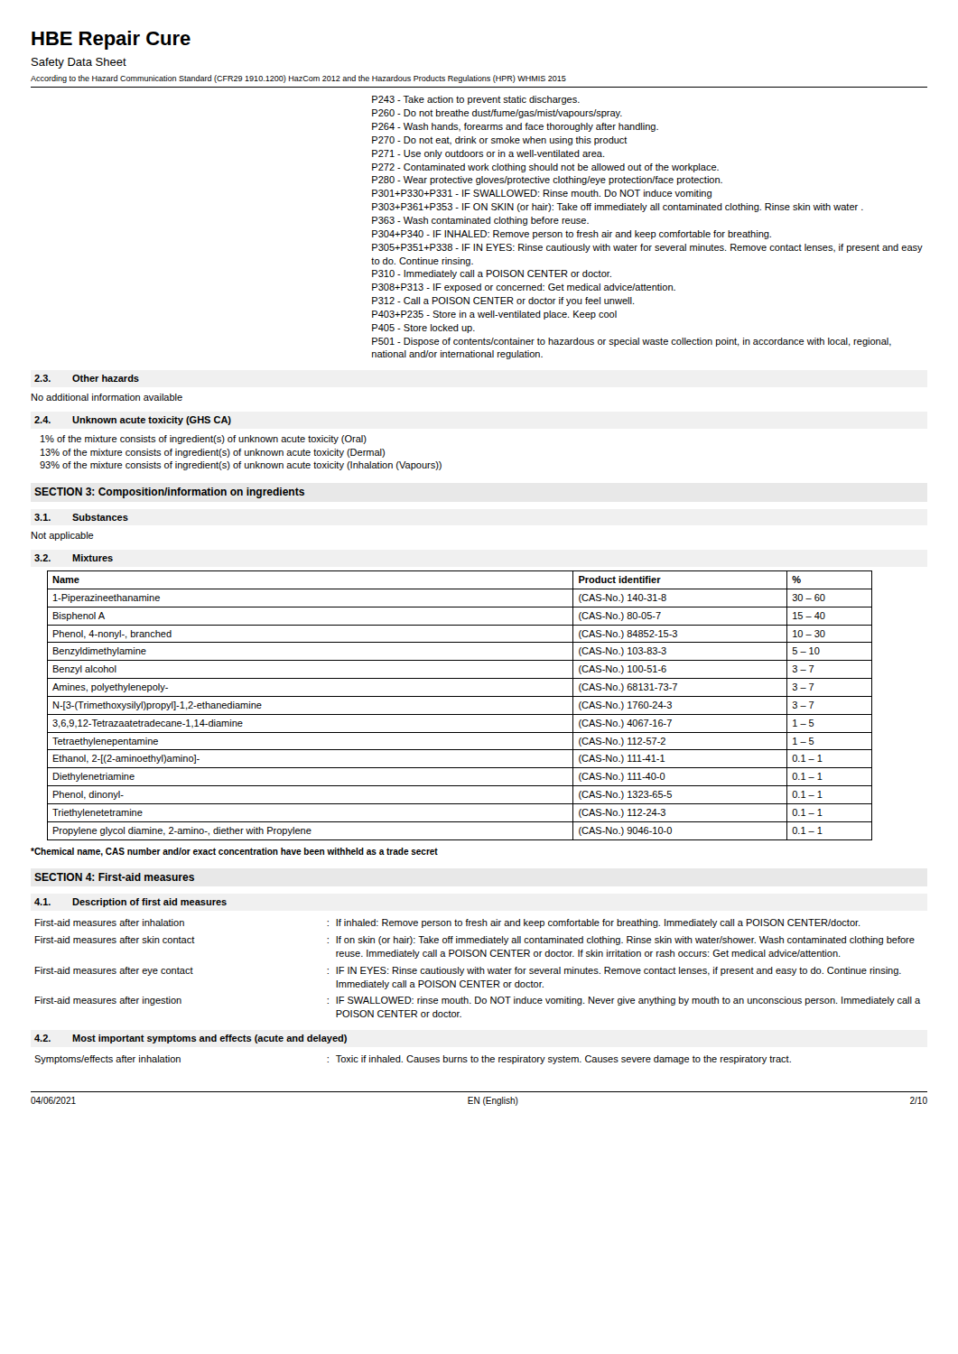HBE Repair Cure
Safety Data Sheet
According to the Hazard Communication Standard (CFR29 1910.1200) HazCom 2012 and the Hazardous Products Regulations (HPR) WHMIS 2015
P243 - Take action to prevent static discharges.
P260 - Do not breathe dust/fume/gas/mist/vapours/spray.
P264 - Wash hands, forearms and face thoroughly after handling.
P270 - Do not eat, drink or smoke when using this product
P271 - Use only outdoors or in a well-ventilated area.
P272 - Contaminated work clothing should not be allowed out of the workplace.
P280 - Wear protective gloves/protective clothing/eye protection/face protection.
P301+P330+P331 - IF SWALLOWED: Rinse mouth. Do NOT induce vomiting
P303+P361+P353 - IF ON SKIN (or hair): Take off immediately all contaminated clothing. Rinse skin with water .
P363 - Wash contaminated clothing before reuse.
P304+P340 - IF INHALED: Remove person to fresh air and keep comfortable for breathing.
P305+P351+P338 - IF IN EYES: Rinse cautiously with water for several minutes. Remove contact lenses, if present and easy to do. Continue rinsing.
P310 - Immediately call a POISON CENTER or doctor.
P308+P313 - IF exposed or concerned: Get medical advice/attention.
P312 - Call a POISON CENTER or doctor if you feel unwell.
P403+P235 - Store in a well-ventilated place. Keep cool
P405 - Store locked up.
P501 - Dispose of contents/container to hazardous or special waste collection point, in accordance with local, regional, national and/or international regulation.
2.3. Other hazards
No additional information available
2.4. Unknown acute toxicity (GHS CA)
1% of the mixture consists of ingredient(s) of unknown acute toxicity (Oral)
13% of the mixture consists of ingredient(s) of unknown acute toxicity (Dermal)
93% of the mixture consists of ingredient(s) of unknown acute toxicity (Inhalation (Vapours))
SECTION 3: Composition/information on ingredients
3.1. Substances
Not applicable
3.2. Mixtures
| Name | Product identifier | % |
| --- | --- | --- |
| 1-Piperazineethanamine | (CAS-No.) 140-31-8 | 30 – 60 |
| Bisphenol A | (CAS-No.) 80-05-7 | 15 – 40 |
| Phenol, 4-nonyl-, branched | (CAS-No.) 84852-15-3 | 10 – 30 |
| Benzyldimethylamine | (CAS-No.) 103-83-3 | 5 – 10 |
| Benzyl alcohol | (CAS-No.) 100-51-6 | 3 – 7 |
| Amines, polyethylenepoly- | (CAS-No.) 68131-73-7 | 3 – 7 |
| N-[3-(Trimethoxysilyl)propyl]-1,2-ethanediamine | (CAS-No.) 1760-24-3 | 3 – 7 |
| 3,6,9,12-Tetrazaatetradecane-1,14-diamine | (CAS-No.) 4067-16-7 | 1 – 5 |
| Tetraethylenepentamine | (CAS-No.) 112-57-2 | 1 – 5 |
| Ethanol, 2-[(2-aminoethyl)amino]- | (CAS-No.) 111-41-1 | 0.1 – 1 |
| Diethylenetriamine | (CAS-No.) 111-40-0 | 0.1 – 1 |
| Phenol, dinonyl- | (CAS-No.) 1323-65-5 | 0.1 – 1 |
| Triethylenetetramine | (CAS-No.) 112-24-3 | 0.1 – 1 |
| Propylene glycol diamine, 2-amino-, diether with Propylene | (CAS-No.) 9046-10-0 | 0.1 – 1 |
*Chemical name, CAS number and/or exact concentration have been withheld as a trade secret
SECTION 4: First-aid measures
4.1. Description of first aid measures
| First-aid measures after inhalation | : | If inhaled: Remove person to fresh air and keep comfortable for breathing. Immediately call a POISON CENTER/doctor. |
| First-aid measures after skin contact | : | If on skin (or hair): Take off immediately all contaminated clothing. Rinse skin with water/shower. Wash contaminated clothing before reuse. Immediately call a POISON CENTER or doctor. If skin irritation or rash occurs: Get medical advice/attention. |
| First-aid measures after eye contact | : | IF IN EYES: Rinse cautiously with water for several minutes. Remove contact lenses, if present and easy to do. Continue rinsing. Immediately call a POISON CENTER or doctor. |
| First-aid measures after ingestion | : | IF SWALLOWED: rinse mouth. Do NOT induce vomiting. Never give anything by mouth to an unconscious person. Immediately call a POISON CENTER or doctor. |
4.2. Most important symptoms and effects (acute and delayed)
| Symptoms/effects after inhalation | : | Toxic if inhaled. Causes burns to the respiratory system. Causes severe damage to the respiratory tract. |
04/06/2021 EN (English) 2/10